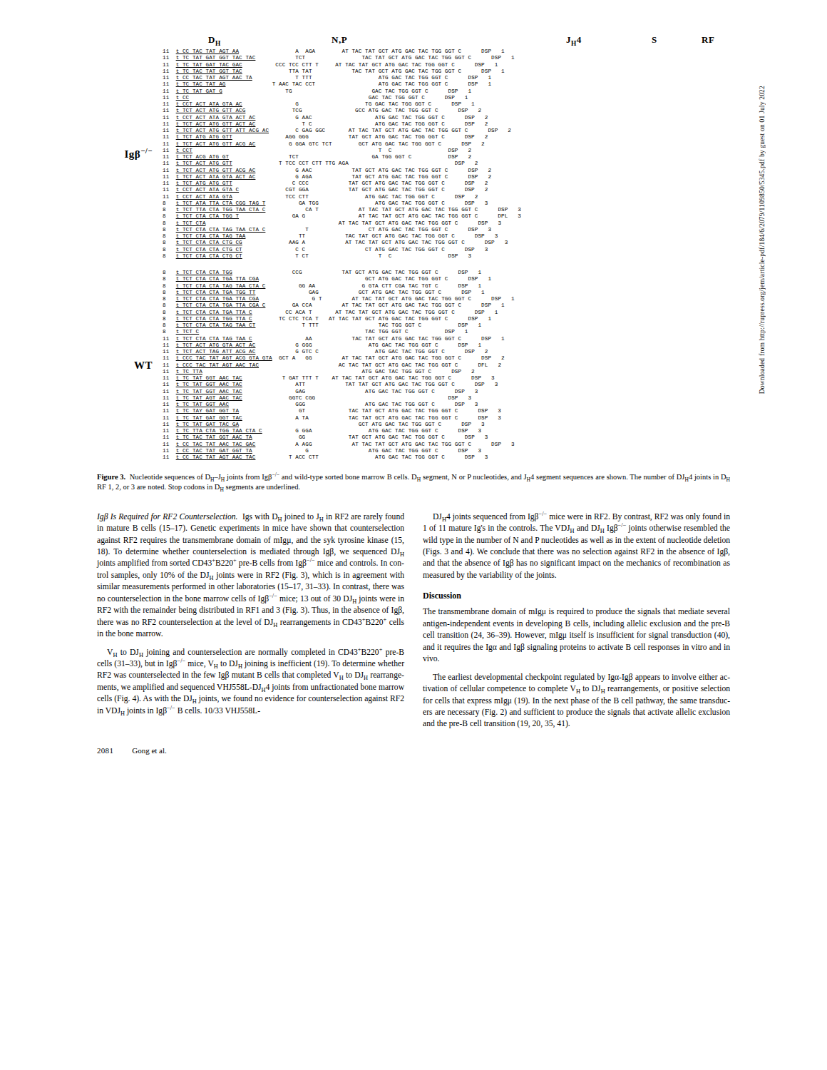Downloaded from http://rupress.org/jem/article-pdf/184/6/2079/1109850/5345.pdf by guest on 01 July 2022
DH N,P JH4 S RF
Igβ−/−
11 t CC TAC TAT AGT AA A AGA AT TAC TAT GCT ATG GAC TAC TGG GGT C DSP 1 11 t TC TAT GAT GGT TAC TAC TCT TAC TAT GCT ATG GAC TAC TGG GGT C DSP 1 11 t TC TAT GAT TAC GAC CCC TCC CTT T AT TAC TAT GCT ATG GAC TAC TGG GGT C DSP 1 11 t TC TAC TAT GGT TAC TTA TAT TAC TAT GCT ATG GAC TAC TGG GGT C DSP 1 11 t CC TAC TAT AGT AAC TA T TTT ATG GAC TAC TGG GGT C DSP 1 11 t TC TAC TAT AG T AAC TAC CCT ATG GAC TAC TGG GGT C DSP 1 11 t TC TAT GAT G TG GAC TAC TGG GGT C DSP 1 11 t CC GAC TAC TGG GGT C DSP 1 11 t CCT ACT ATA GTA AC G TG GAC TAC TGG GGT C DSP 1 11 t TCT ACT ATG GTT ACG TCG GCC ATG GAC TAC TGG GGT C DSP 2 11 t CCT ACT ATA GTA ACT AC G AAC ATG GAC TAC TGG GGT C DSP 2 11 t TCT ACT ATG GTT ACT AC T C ATG GAC TAC TGG GGT C DSP 2 11 t TCT ACT ATG GTT ATT ACG AC C GAG GGC AT TAC TAT GCT ATG GAC TAC TGG GGT C DSP 2 11 t TCT ATG ATG GTT AGG GGG TAT GCT ATG GAC TAC TGG GGT C DSP 2 11 t TCT ACT ATG GTT ACG AC G GGA GTC TCT GCT ATG GAC TAC TGG GGT C DSP 2 11 t CCT T C DSP 2 11 t TCT ACG ATG GT TCT GA TGG GGT C DSP 2 11 t TCT ACT ATG GTT T TCC CCT CTT TTG AGA DSP 2 11 t TCT ACT ATG GTT ACG AC G AAC TAT GCT ATG GAC TAC TGG GGT C DSP 2 11 t TCT ACT ATA GTA ACT AC G AGA TAT GCT ATG GAC TAC TGG GGT C DSP 2 11 t TCT ATG ATG GTT C CCC TAT GCT ATG GAC TAC TGG GGT C DSP 2 11 t CCT ACT ATA GTA C CGT GGA TAT GCT ATG GAC TAC TGG GGT C DSP 2 11 t CCT ACT ATA GTA TCC CTT ATG GAC TAC TGG GGT C DSP 2 8 t TCT ATA TTA CTA CGG TAG T GA TGG ATG GAC TAC TGG GGT C DSP 3 8 t TCT TTA CTA TGG TAA CTA C CA T AT TAC TAT GCT ATG GAC TAC TGG GGT C DSP 3 8 t TCT CTA CTA TGG T GA G AT TAC TAT GCT ATG GAC TAC TGG GGT C DPL 3 8 t TCT CTA AT TAC TAT GCT ATG GAC TAC TGG GGT C DSP 3 8 t TCT CTA CTA TAG TAA CTA C T CT ATG GAC TAC TGG GGT C DSP 3 8 t TCT CTA CTA TAG TAA TT TAC TAT GCT ATG GAC TAC TGG GGT C DSP 3 8 t TCT CTA CTA CTG CG AAG A AT TAC TAT GCT ATG GAC TAC TGG GGT C DSP 3 8 t TCT CTA CTA CTG CT C C CT ATG GAC TAC TGG GGT C DSP 3 8 t TCT CTA CTA CTG CT T CT T C DSP 3
WT
8 t TCT CTA CTA TGG CCG TAT GCT ATG GAC TAC TGG GGT C DSP 1 8 t TCT CTA CTA TGA TTA CGA GCT ATG GAC TAC TGG GGT C DSP 1 8 t TCT CTA CTA TAG TAA CTA C GG AA G GTA CTT CGA TAC TGT C DSP 1 8 t TCT CTA CTA TGA TGG TT GAG GCT ATG GAC TAC TGG GGT C DSP 1 8 t TCT CTA CTA TGA TTA CGA G T AT TAC TAT GCT ATG GAC TAC TGG GGT C DSP 1 8 t TCT CTA CTA TGA TTA CGA C GA CCA AT TAC TAT GCT ATG GAC TAC TGG GGT C DSP 1 8 t TCT CTA CTA TGA TTA C CC ACA T AT TAC TAT GCT ATG GAC TAC TGG GGT C DSP 1 8 t TCT CTA CTA TGG TTA C TC CTC TCA T AT TAC TAT GCT ATG GAC TAC TGG GGT C DSP 1 8 t TCT CTA CTA TAG TAA CT T TTT TAC TGG GGT C DSP 1 8 t TCT C TAC TGG GGT C DSP 1 11 t TCT CTA CTA TAG TAA C AA TAC TAT GCT ATG GAC TAC TGG GGT C DSP 1 11 t TCT ACT ATG GTA ACT AC G GGG ATG GAC TAC TGG GGT C DSP 1 11 t TCT ACT TAG ATT ACG AC G GTC C ATG GAC TAC TGG GGT C DSP 2 11 t CCC TAC TAT AGT ACG GTA GTA GCT A GG AT TAC TAT GCT ATG GAC TAC TGG GGT C DSP 2 11 t CCC TAC TAT AGT AAC TAC AC TAC TAT GCT ATG GAC TAC TGG GGT C DFL 2 11 t TC TTA ATG GAC TAC TGG GGT C DSP 2 11 t TC TAT GGT AAC TAC T GAT TTT T AT TAC TAT GCT ATG GAC TAC TGG GGT C DSP 3 11 t TC TAT GGT AAC TAC ATT TAT TAT GCT ATG GAC TAC TGG GGT C DSP 3 11 t TC TAT GGT AAC TAC GAG ATG GAC TAC TGG GGT C DSP 3 11 t TC TAT AGT AAC TAC GGTC CGG DSP 3 11 t TC TAT GGT AAC GGG ATG GAC TAC TGG GGT C DSP 3 11 t TC TAY GAT GGT TA GT TAC TAT GCT ATG GAC TAC TGG GGT C DSP 3 11 t TC TAT GAT GGT TAC A TA TAC TAT GCT ATG GAC TAC TGG GGT C DSP 3 11 t TC TAT GAT TAC GA GCT ATG GAC TAC TGG GGT C DSP 3 11 t TC TTA CTA TGG TAA CTA C G GGA ATG GAC TAC TGG GGT C DSP 3 11 t TC TAC TAT GGT AAC TA GG TAT GCT ATG GAC TAC TGG GGT C DSP 3 11 t CC TAC TAT AAC TAC GAC A AGG AT TAC TAT GCT ATG GAC TAC TGG GGT C DSP 3 11 t CC TAC TAT GAT GGT TA G ATG GAC TAC TGG GGT C DSP 3 11 t CC TAC TAT AGT AAC TAC T ACC CTT ATG GAC TAC TGG GGT C DSP 3
Figure 3. Nucleotide sequences of DH–JH joints from Igβ−/− and wild-type sorted bone marrow B cells. DH segment, N or P nucleotides, and JH4 segment sequences are shown. The number of DJH4 joints in DH RF 1, 2, or 3 are noted. Stop codons in DH segments are underlined.
Igβ Is Required for RF2 Counterselection. Igs with DH joined to JH in RF2 are rarely found in mature B cells (15–17). Genetic experiments in mice have shown that counterselection against RF2 requires the transmembrane domain of mIgμ, and the syk tyrosine kinase (15, 18). To determine whether counterselection is mediated through Igβ, we sequenced DJH joints amplified from sorted CD43+B220+ pre-B cells from Igβ−/− mice and controls. In control samples, only 10% of the DJH joints were in RF2 (Fig. 3), which is in agreement with similar measurements performed in other laboratories (15–17, 31–33). In contrast, there was no counterselection in the bone marrow cells of Igβ−/− mice; 13 out of 30 DJH joints were in RF2 with the remainder being distributed in RF1 and 3 (Fig. 3). Thus, in the absence of Igβ, there was no RF2 counterselection at the level of DJH rearrangements in CD43+B220+ cells in the bone marrow.
VH to DJH joining and counterselection are normally completed in CD43+B220+ pre-B cells (31–33), but in Igβ−/− mice, VH to DJH joining is inefficient (19). To determine whether RF2 was counterselected in the few Igβ mutant B cells that completed VH to DJH rearrangements, we amplified and sequenced VHJ558L-DJH4 joints from unfractionated bone marrow cells (Fig. 4). As with the DJH joints, we found no evidence for counterselection against RF2 in VDJH joints in Igβ−/− B cells. 10/33 VHJ558L-
DJH4 joints sequenced from Igβ−/− mice were in RF2. By contrast, RF2 was only found in 1 of 11 mature Ig's in the controls. The VDJH and DJH Igβ−/− joints otherwise resembled the wild type in the number of N and P nucleotides as well as in the extent of nucleotide deletion (Figs. 3 and 4). We conclude that there was no selection against RF2 in the absence of Igβ, and that the absence of Igβ has no significant impact on the mechanics of recombination as measured by the variability of the joints.
Discussion
The transmembrane domain of mIgμ is required to produce the signals that mediate several antigen-independent events in developing B cells, including allelic exclusion and the pre-B cell transition (24, 36–39). However, mIgμ itself is insufficient for signal transduction (40), and it requires the Igα and Igβ signaling proteins to activate B cell responses in vitro and in vivo.
The earliest developmental checkpoint regulated by Igα-Igβ appears to involve either activation of cellular competence to complete VH to DJH rearrangements, or positive selection for cells that express mIgμ (19). In the next phase of the B cell pathway, the same transducers are necessary (Fig. 2) and sufficient to produce the signals that activate allelic exclusion and the pre-B cell transition (19, 20, 35, 41).
2081 Gong et al.